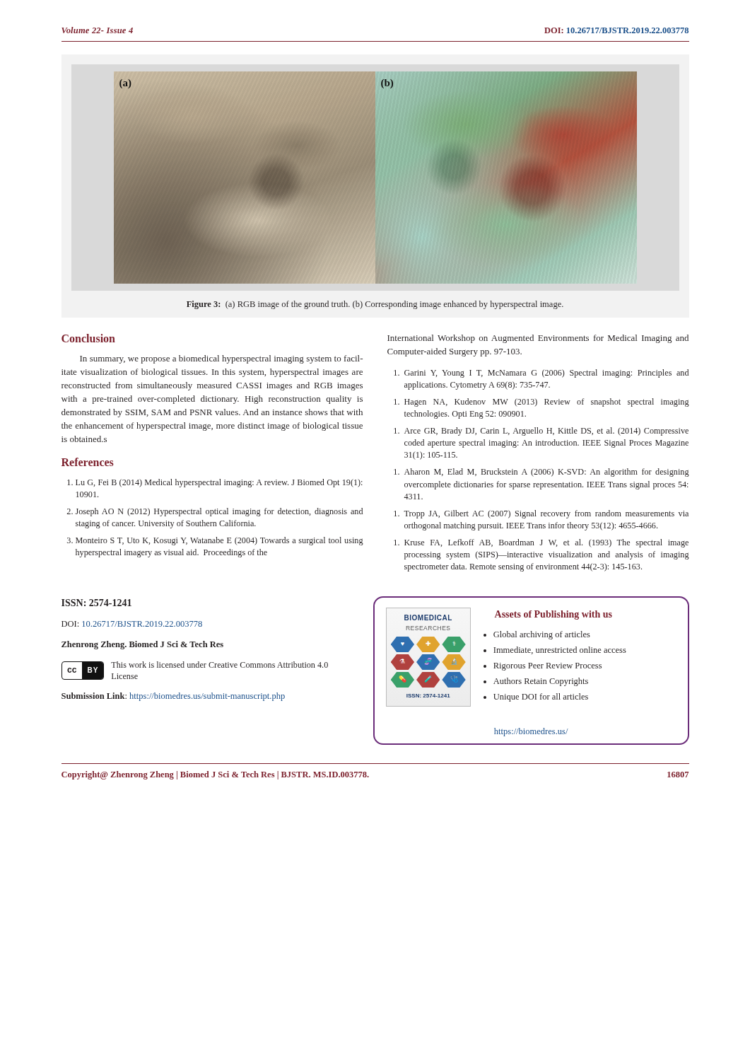Volume 22- Issue 4
DOI: 10.26717/BJSTR.2019.22.003778
(a)
(b)
Figure 3: (a) RGB image of the ground truth. (b) Corresponding image enhanced by hyperspectral image.
Conclusion
In summary, we propose a biomedical hyperspectral imaging system to facilitate visualization of biological tissues. In this system, hyperspectral images are reconstructed from simultaneously measured CASSI images and RGB images with a pre-trained over-completed dictionary. High reconstruction quality is demonstrated by SSIM, SAM and PSNR values. And an instance shows that with the enhancement of hyperspectral image, more distinct image of biological tissue is obtained.s
References
Lu G, Fei B (2014) Medical hyperspectral imaging: A review. J Biomed Opt 19(1): 10901.
Joseph AO N (2012) Hyperspectral optical imaging for detection, diagnosis and staging of cancer. University of Southern California.
Monteiro S T, Uto K, Kosugi Y, Watanabe E (2004) Towards a surgical tool using hyperspectral imagery as visual aid. Proceedings of the
International Workshop on Augmented Environments for Medical Imaging and Computer-aided Surgery pp. 97-103.
Garini Y, Young I T, McNamara G (2006) Spectral imaging: Principles and applications. Cytometry A 69(8): 735-747.
Hagen NA, Kudenov MW (2013) Review of snapshot spectral imaging technologies. Opti Eng 52: 090901.
Arce GR, Brady DJ, Carin L, Arguello H, Kittle DS, et al. (2014) Compressive coded aperture spectral imaging: An introduction. IEEE Signal Proces Magazine 31(1): 105-115.
Aharon M, Elad M, Bruckstein A (2006) K-SVD: An algorithm for designing overcomplete dictionaries for sparse representation. IEEE Trans signal proces 54: 4311.
Tropp JA, Gilbert AC (2007) Signal recovery from random measurements via orthogonal matching pursuit. IEEE Trans infor theory 53(12): 4655-4666.
Kruse FA, Lefkoff AB, Boardman J W, et al. (1993) The spectral image processing system (SIPS)—interactive visualization and analysis of imaging spectrometer data. Remote sensing of environment 44(2-3): 145-163.
ISSN: 2574-1241
DOI: 10.26717/BJSTR.2019.22.003778
Zhenrong Zheng. Biomed J Sci & Tech Res
cc BY This work is licensed under Creative Commons Attribution 4.0 License
Submission Link: https://biomedres.us/submit-manuscript.php
BIOMEDICAL
RESEARCHES
♥
✚
⚕
⚗
🧬
🔬
💊
🧪
🩺
ISSN: 2574-1241
Assets of Publishing with us
Global archiving of articles
Immediate, unrestricted online access
Rigorous Peer Review Process
Authors Retain Copyrights
Unique DOI for all articles
https://biomedres.us/
Copyright@ Zhenrong Zheng | Biomed J Sci & Tech Res | BJSTR. MS.ID.003778.
16807